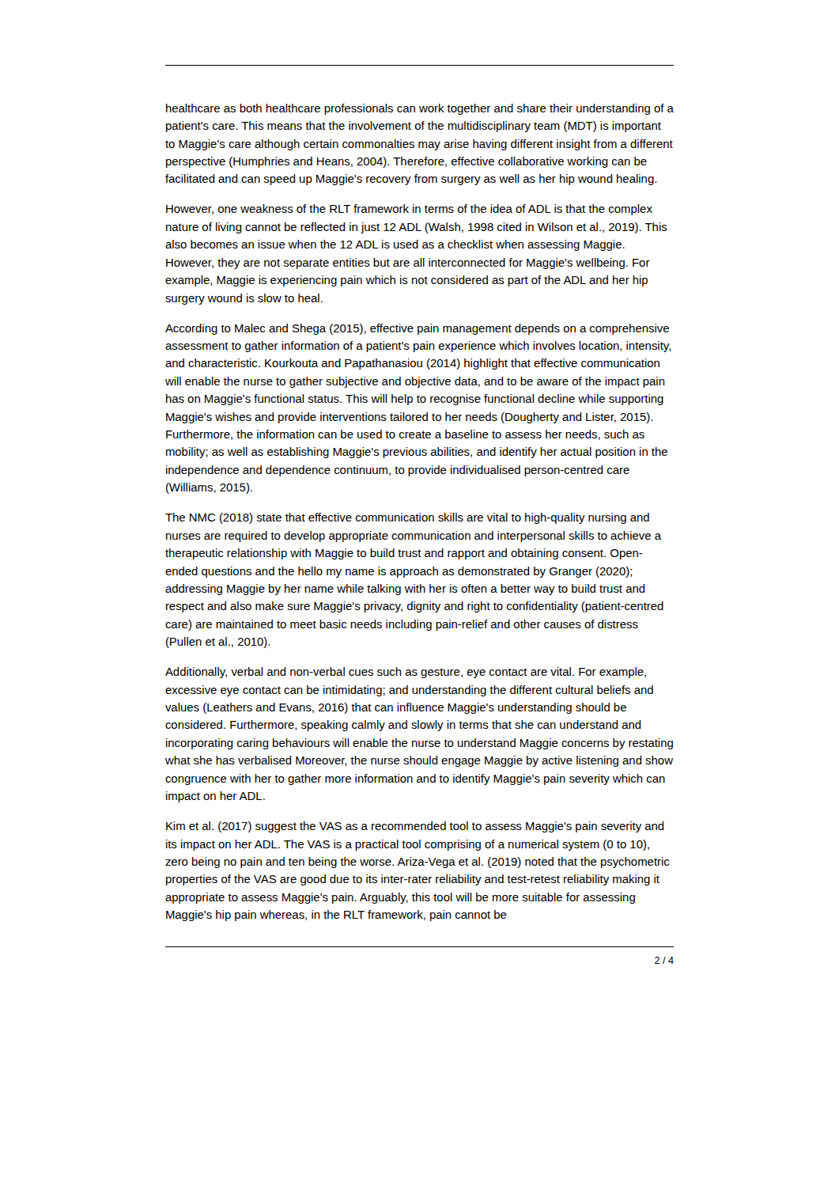healthcare as both healthcare professionals can work together and share their understanding of a patient's care. This means that the involvement of the multidisciplinary team (MDT) is important to Maggie's care although certain commonalties may arise having different insight from a different perspective (Humphries and Heans, 2004). Therefore, effective collaborative working can be facilitated and can speed up Maggie's recovery from surgery as well as her hip wound healing.
However, one weakness of the RLT framework in terms of the idea of ADL is that the complex nature of living cannot be reflected in just 12 ADL (Walsh, 1998 cited in Wilson et al., 2019). This also becomes an issue when the 12 ADL is used as a checklist when assessing Maggie. However, they are not separate entities but are all interconnected for Maggie's wellbeing. For example, Maggie is experiencing pain which is not considered as part of the ADL and her hip surgery wound is slow to heal.
According to Malec and Shega (2015), effective pain management depends on a comprehensive assessment to gather information of a patient's pain experience which involves location, intensity, and characteristic. Kourkouta and Papathanasiou (2014) highlight that effective communication will enable the nurse to gather subjective and objective data, and to be aware of the impact pain has on Maggie's functional status. This will help to recognise functional decline while supporting Maggie's wishes and provide interventions tailored to her needs (Dougherty and Lister, 2015). Furthermore, the information can be used to create a baseline to assess her needs, such as mobility; as well as establishing Maggie's previous abilities, and identify her actual position in the independence and dependence continuum, to provide individualised person-centred care (Williams, 2015).
The NMC (2018) state that effective communication skills are vital to high-quality nursing and nurses are required to develop appropriate communication and interpersonal skills to achieve a therapeutic relationship with Maggie to build trust and rapport and obtaining consent. Open-ended questions and the hello my name is approach as demonstrated by Granger (2020); addressing Maggie by her name while talking with her is often a better way to build trust and respect and also make sure Maggie's privacy, dignity and right to confidentiality (patient-centred care) are maintained to meet basic needs including pain-relief and other causes of distress (Pullen et al., 2010).
Additionally, verbal and non-verbal cues such as gesture, eye contact are vital. For example, excessive eye contact can be intimidating; and understanding the different cultural beliefs and values (Leathers and Evans, 2016) that can influence Maggie's understanding should be considered. Furthermore, speaking calmly and slowly in terms that she can understand and incorporating caring behaviours will enable the nurse to understand Maggie concerns by restating what she has verbalised Moreover, the nurse should engage Maggie by active listening and show congruence with her to gather more information and to identify Maggie's pain severity which can impact on her ADL.
Kim et al. (2017) suggest the VAS as a recommended tool to assess Maggie's pain severity and its impact on her ADL. The VAS is a practical tool comprising of a numerical system (0 to 10), zero being no pain and ten being the worse. Ariza-Vega et al. (2019) noted that the psychometric properties of the VAS are good due to its inter-rater reliability and test-retest reliability making it appropriate to assess Maggie's pain. Arguably, this tool will be more suitable for assessing Maggie's hip pain whereas, in the RLT framework, pain cannot be
2 / 4